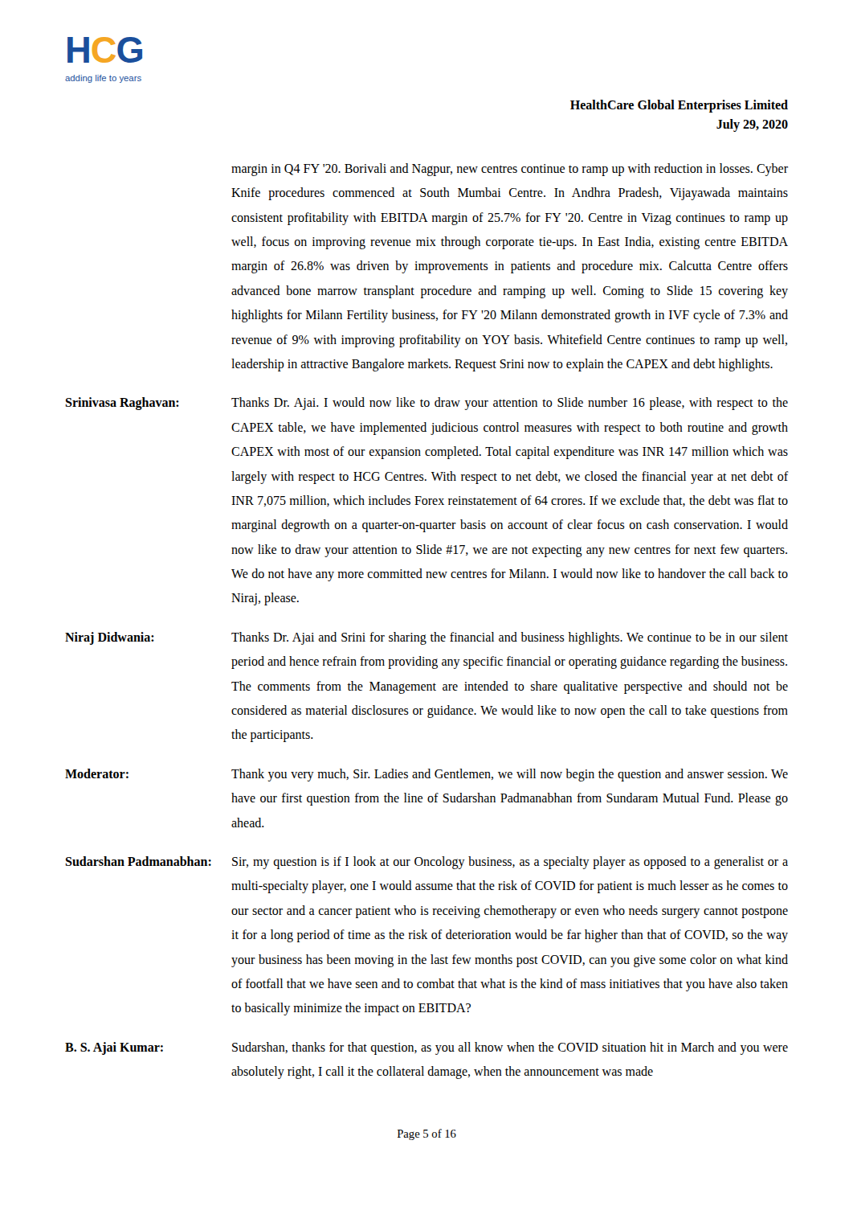HCG
adding life to years
HealthCare Global Enterprises Limited
July 29, 2020
| | margin in Q4 FY '20. Borivali and Nagpur, new centres continue to ramp up with reduction in losses. Cyber Knife procedures commenced at South Mumbai Centre. In Andhra Pradesh, Vijayawada maintains consistent profitability with EBITDA margin of 25.7% for FY '20. Centre in Vizag continues to ramp up well, focus on improving revenue mix through corporate tie-ups. In East India, existing centre EBITDA margin of 26.8% was driven by improvements in patients and procedure mix. Calcutta Centre offers advanced bone marrow transplant procedure and ramping up well. Coming to Slide 15 covering key highlights for Milann Fertility business, for FY '20 Milann demonstrated growth in IVF cycle of 7.3% and revenue of 9% with improving profitability on YOY basis. Whitefield Centre continues to ramp up well, leadership in attractive Bangalore markets. Request Srini now to explain the CAPEX and debt highlights. |
| Srinivasa Raghavan: | Thanks Dr. Ajai. I would now like to draw your attention to Slide number 16 please, with respect to the CAPEX table, we have implemented judicious control measures with respect to both routine and growth CAPEX with most of our expansion completed. Total capital expenditure was INR 147 million which was largely with respect to HCG Centres. With respect to net debt, we closed the financial year at net debt of INR 7,075 million, which includes Forex reinstatement of 64 crores. If we exclude that, the debt was flat to marginal degrowth on a quarter-on-quarter basis on account of clear focus on cash conservation. I would now like to draw your attention to Slide #17, we are not expecting any new centres for next few quarters. We do not have any more committed new centres for Milann. I would now like to handover the call back to Niraj, please. |
| Niraj Didwania: | Thanks Dr. Ajai and Srini for sharing the financial and business highlights. We continue to be in our silent period and hence refrain from providing any specific financial or operating guidance regarding the business. The comments from the Management are intended to share qualitative perspective and should not be considered as material disclosures or guidance. We would like to now open the call to take questions from the participants. |
| Moderator: | Thank you very much, Sir. Ladies and Gentlemen, we will now begin the question and answer session. We have our first question from the line of Sudarshan Padmanabhan from Sundaram Mutual Fund. Please go ahead. |
| Sudarshan Padmanabhan: | Sir, my question is if I look at our Oncology business, as a specialty player as opposed to a generalist or a multi-specialty player, one I would assume that the risk of COVID for patient is much lesser as he comes to our sector and a cancer patient who is receiving chemotherapy or even who needs surgery cannot postpone it for a long period of time as the risk of deterioration would be far higher than that of COVID, so the way your business has been moving in the last few months post COVID, can you give some color on what kind of footfall that we have seen and to combat that what is the kind of mass initiatives that you have also taken to basically minimize the impact on EBITDA? |
| B. S. Ajai Kumar: | Sudarshan, thanks for that question, as you all know when the COVID situation hit in March and you were absolutely right, I call it the collateral damage, when the announcement was made |
Page 5 of 16